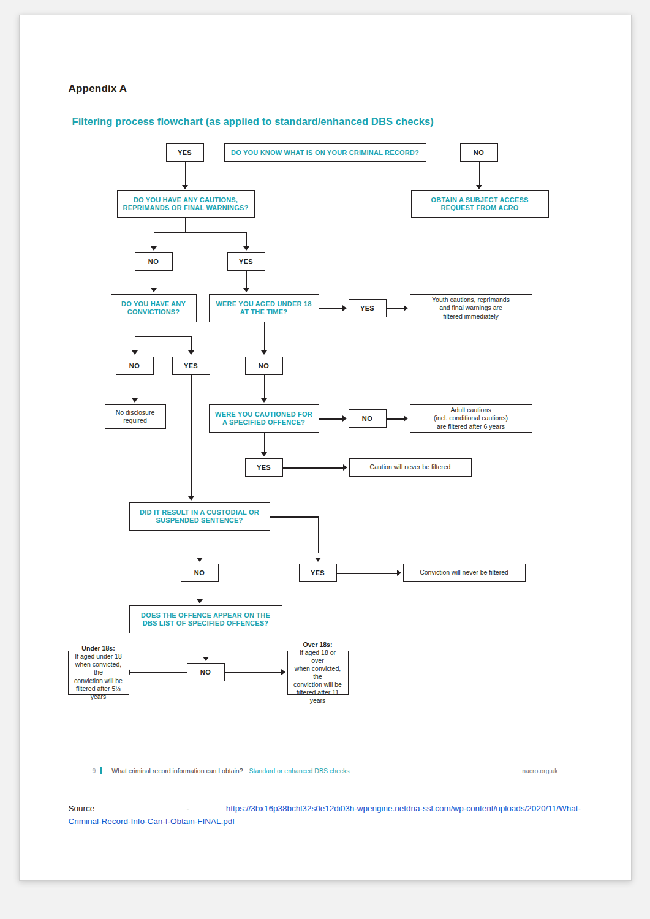Appendix A
Filtering process flowchart (as applied to standard/enhanced DBS checks)
YES
DO YOU KNOW WHAT IS ON YOUR CRIMINAL RECORD?
NO
DO YOU HAVE ANY CAUTIONS,
REPRIMANDS OR FINAL WARNINGS?
OBTAIN A SUBJECT ACCESS
REQUEST FROM ACRO
NO
YES
DO YOU HAVE ANY
CONVICTIONS?
WERE YOU AGED UNDER 18
AT THE TIME?
YES
Youth cautions, reprimands
and final warnings are
filtered immediately
NO
YES
No disclosure
required
NO
WERE YOU CAUTIONED FOR
A SPECIFIED OFFENCE?
NO
Adult cautions
(incl. conditional cautions)
are filtered after 6 years
YES
Caution will never be filtered
DID IT RESULT IN A CUSTODIAL OR
SUSPENDED SENTENCE?
NO
YES
Conviction will never be filtered
DOES THE OFFENCE APPEAR ON THE
DBS LIST OF SPECIFIED OFFENCES?
NO
Under 18s:
If aged under 18
when convicted, the
conviction will be
filtered after 5½ years
Over 18s:
If aged 18 or over
when convicted, the
conviction will be
filtered after 11 years
9 What criminal record information can I obtain? Standard or enhanced DBS checks nacro.org.uk
Source - https://3bx16p38bchl32s0e12di03h-wpengine.netdna-ssl.com/wp-content/uploads/2020/11/What-Criminal-Record-Info-Can-I-Obtain-FINAL.pdf